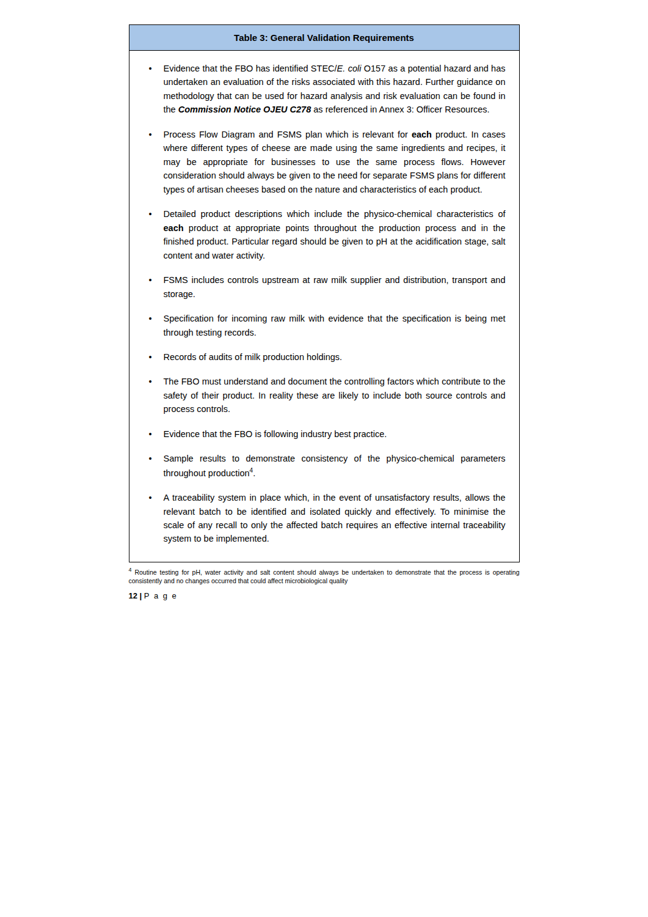| Table 3: General Validation Requirements |
| --- |
| Evidence that the FBO has identified STEC/ E. coli O157 as a potential hazard and has undertaken an evaluation of the risks associated with this hazard. Further guidance on methodology that can be used for hazard analysis and risk evaluation can be found in the Commission Notice OJEU C278 as referenced in Annex 3: Officer Resources. Process Flow Diagram and FSMS plan which is relevant for each product. In cases where different types of cheese are made using the same ingredients and recipes, it may be appropriate for businesses to use the same process flows. However consideration should always be given to the need for separate FSMS plans for different types of artisan cheeses based on the nature and characteristics of each product. Detailed product descriptions which include the physico-chemical characteristics of each product at appropriate points throughout the production process and in the finished product. Particular regard should be given to pH at the acidification stage, salt content and water activity. FSMS includes controls upstream at raw milk supplier and distribution, transport and storage. Specification for incoming raw milk with evidence that the specification is being met through testing records. Records of audits of milk production holdings. The FBO must understand and document the controlling factors which contribute to the safety of their product. In reality these are likely to include both source controls and process controls. Evidence that the FBO is following industry best practice. Sample results to demonstrate consistency of the physico-chemical parameters throughout production 4 . A traceability system in place which, in the event of unsatisfactory results, allows the relevant batch to be identified and isolated quickly and effectively. To minimise the scale of any recall to only the affected batch requires an effective internal traceability system to be implemented. |
4 Routine testing for pH, water activity and salt content should always be undertaken to demonstrate that the process is operating consistently and no changes occurred that could affect microbiological quality
12 | P a g e